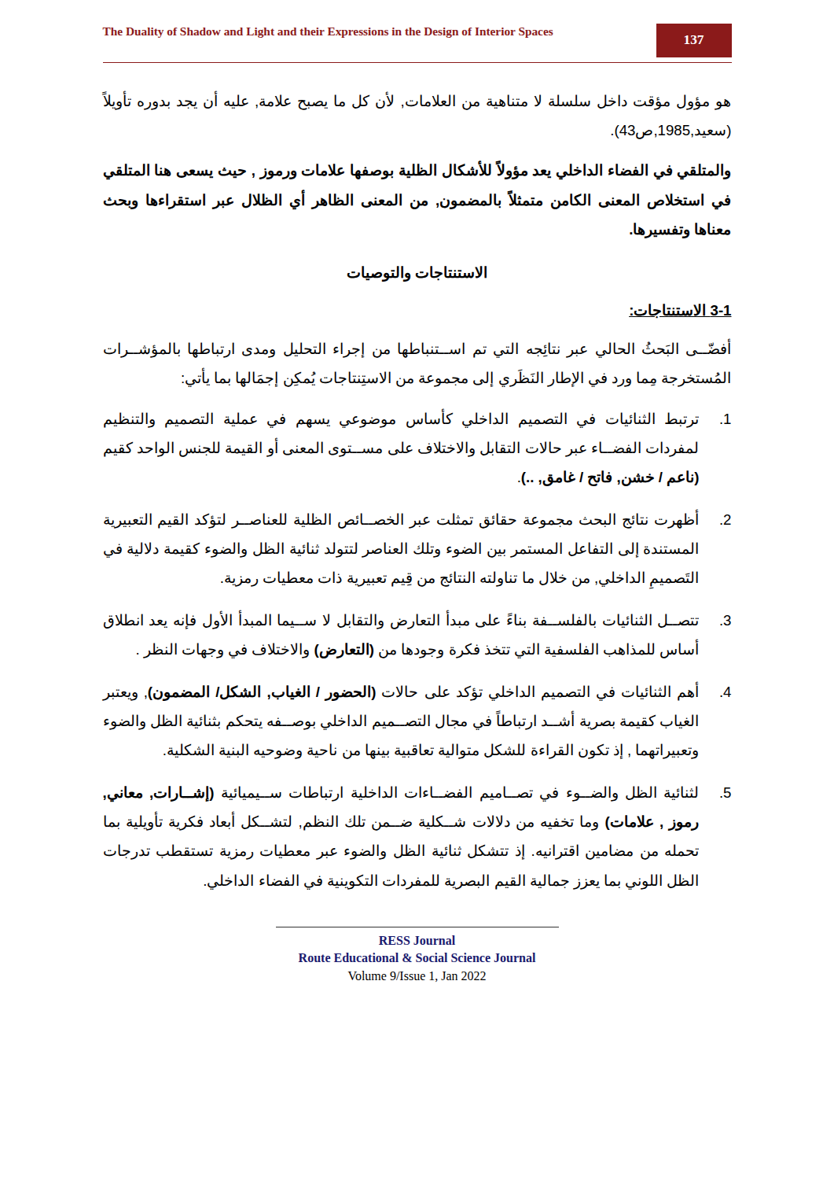The Duality of Shadow and Light and their Expressions in the Design of Interior Spaces
137
هو مؤول مؤقت داخل سلسلة لا متناهية من العلامات, لأن كل ما يصبح علامة, عليه أن يجد بدوره تأويلاً (سعيد,1985,ص43).
والمتلقي في الفضاء الداخلي يعد مؤولاً للأشكال الظلية بوصفها علامات ورموز , حيث يسعى هنا المتلقي في استخلاص المعنى الكامن متمثلاً بالمضمون, من المعنى الظاهر أي الظلال عبر استقراءها وبحث معناها وتفسيرها.
الاستنتاجات والتوصيات
3-1 الاستنتاجات:
أفضّــى البَحثُ الحالي عبر نتائِجه التي تم اســتنباطها من إجراء التحليل ومدى ارتباطها بالمؤشــرات المُستخرجة مِما ورد في الإطار النَظَري إلى مجموعة من الاستِنتاجات يُمكِن إجمَالها بما يأتي:
ترتبط الثنائيات في التصميم الداخلي كأساس موضوعي يسهم في عملية التصميم والتنظيم لمفردات الفضــاء عبر حالات التقابل والاختلاف على مســتوى المعنى أو القيمة للجنس الواحد كقيم (ناعم / خشن, فاتح / غامق, ..).
أظهرت نتائج البحث مجموعة حقائق تمثلت عبر الخصــائص الظلية للعناصــر لتؤكد القيم التعبيرية المستندة إلى التفاعل المستمر بين الضوء وتلك العناصر لتتولد ثنائية الظل والضوء كقيمة دلالية في التَصميمِ الداخلي, من خلال ما تناولته النتائج من قِيم تعبيرية ذات معطيات رمزية.
تتصــل الثنائيات بالفلســفة بناءً على مبدأ التعارض والتقابل لا ســيما المبدأ الأول فإنه يعد انطلاق أساس للمذاهب الفلسفية التي تتخذ فكرة وجودها من (التعارض) والاختلاف في وجهات النظر .
أهم الثنائيات في التصميم الداخلي تؤكد على حالات (الحضور / الغياب, الشكل/ المضمون), ويعتبر الغياب كقيمة بصرية أشــد ارتباطاً في مجال التصــميم الداخلي بوصــفه يتحكم بثنائية الظل والضوء وتعبيراتهما , إذ تكون القراءة للشكل متوالية تعاقبية بينها من ناحية وضوحيه البنية الشكلية.
لثنائية الظل والضــوء في تصــاميم الفضــاءات الداخلية ارتباطات ســيميائية (إشــارات, معاني, رموز , علامات) وما تخفيه من دلالات شــكلية ضــمن تلك النظم, لتشــكل أبعاد فكرية تأويلية بما تحمله من مضامين اقترانيه. إذ تتشكل ثنائية الظل والضوء عبر معطيات رمزية تستقطب تدرجات الظل اللوني بما يعزز جمالية القيم البصرية للمفردات التكوينية في الفضاء الداخلي.
RESS Journal
Route Educational & Social Science Journal
Volume 9/Issue 1, Jan 2022